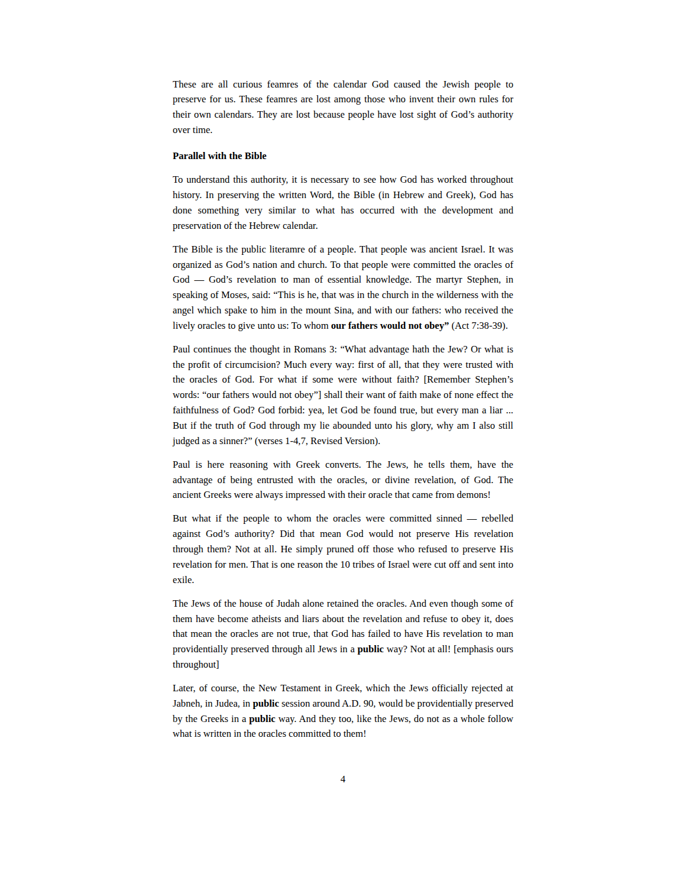These are all curious feamres of the calendar God caused the Jewish people to preserve for us. These feamres are lost among those who invent their own rules for their own calendars. They are lost because people have lost sight of God’s authority over time.
Parallel with the Bible
To understand this authority, it is necessary to see how God has worked throughout history. In preserving the written Word, the Bible (in Hebrew and Greek), God has done something very similar to what has occurred with the development and preservation of the Hebrew calendar.
The Bible is the public literamre of a people. That people was ancient Israel. It was organized as God’s nation and church. To that people were committed the oracles of God — God’s revelation to man of essential knowledge. The martyr Stephen, in speaking of Moses, said: “This is he, that was in the church in the wilderness with the angel which spake to him in the mount Sina, and with our fathers: who received the lively oracles to give unto us: To whom our fathers would not obey” (Act 7:38-39).
Paul continues the thought in Romans 3: “What advantage hath the Jew? Or what is the profit of circumcision? Much every way: first of all, that they were trusted with the oracles of God. For what if some were without faith? [Remember Stephen’s words: “our fathers would not obey”] shall their want of faith make of none effect the faithfulness of God? God forbid: yea, let God be found true, but every man a liar ... But if the truth of God through my lie abounded unto his glory, why am I also still judged as a sinner?” (verses 1-4,7, Revised Version).
Paul is here reasoning with Greek converts. The Jews, he tells them, have the advantage of being entrusted with the oracles, or divine revelation, of God. The ancient Greeks were always impressed with their oracle that came from demons!
But what if the people to whom the oracles were committed sinned — rebelled against God’s authority? Did that mean God would not preserve His revelation through them? Not at all. He simply pruned off those who refused to preserve His revelation for men. That is one reason the 10 tribes of Israel were cut off and sent into exile.
The Jews of the house of Judah alone retained the oracles. And even though some of them have become atheists and liars about the revelation and refuse to obey it, does that mean the oracles are not true, that God has failed to have His revelation to man providentially preserved through all Jews in a public way? Not at all! [emphasis ours throughout]
Later, of course, the New Testament in Greek, which the Jews officially rejected at Jabneh, in Judea, in public session around A.D. 90, would be providentially preserved by the Greeks in a public way. And they too, like the Jews, do not as a whole follow what is written in the oracles committed to them!
4